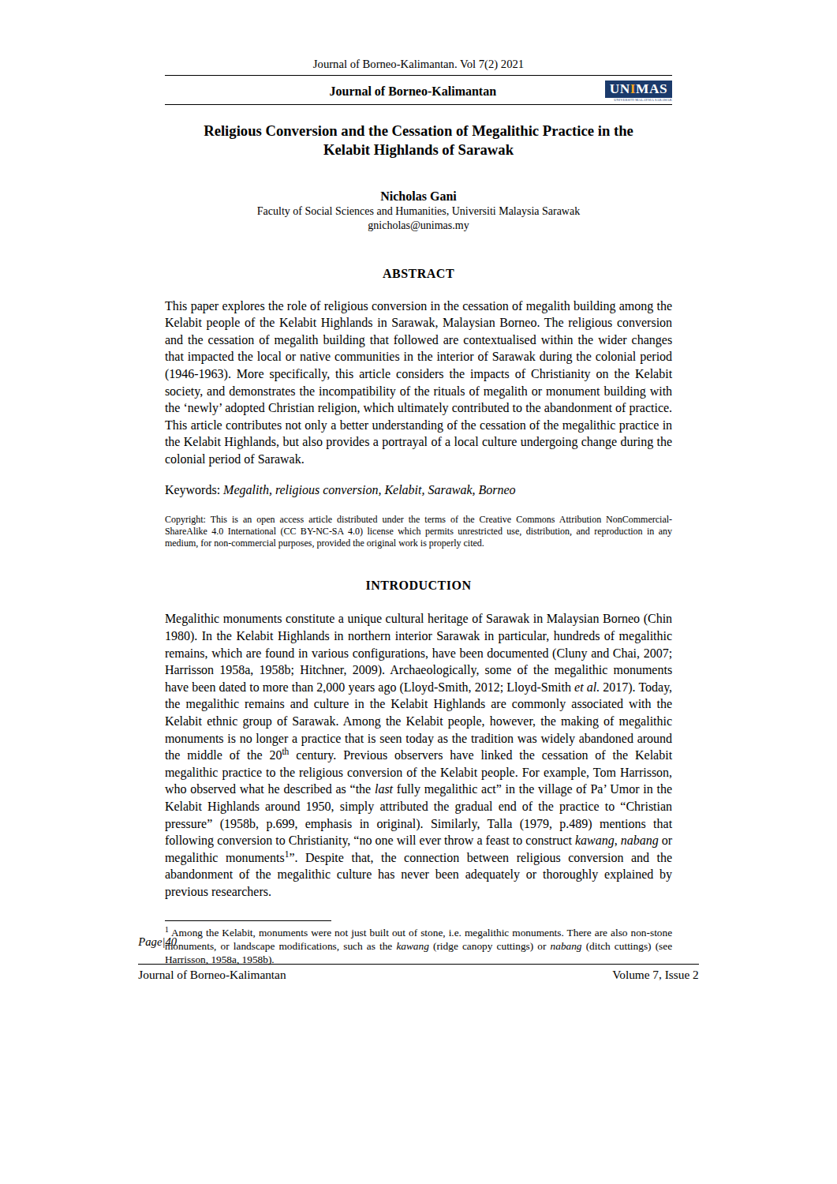Journal of Borneo-Kalimantan. Vol 7(2) 2021
Journal of Borneo-Kalimantan
UNIMAS UNIVERSITI MALAYSIA SARAWAK
Religious Conversion and the Cessation of Megalithic Practice in the
Kelabit Highlands of Sarawak
Nicholas Gani
Faculty of Social Sciences and Humanities, Universiti Malaysia Sarawak
gnicholas@unimas.my
ABSTRACT
This paper explores the role of religious conversion in the cessation of megalith building among the Kelabit people of the Kelabit Highlands in Sarawak, Malaysian Borneo. The religious conversion and the cessation of megalith building that followed are contextualised within the wider changes that impacted the local or native communities in the interior of Sarawak during the colonial period (1946-1963). More specifically, this article considers the impacts of Christianity on the Kelabit society, and demonstrates the incompatibility of the rituals of megalith or monument building with the ‘newly’ adopted Christian religion, which ultimately contributed to the abandonment of practice. This article contributes not only a better understanding of the cessation of the megalithic practice in the Kelabit Highlands, but also provides a portrayal of a local culture undergoing change during the colonial period of Sarawak.
Keywords: Megalith, religious conversion, Kelabit, Sarawak, Borneo
Copyright: This is an open access article distributed under the terms of the Creative Commons Attribution NonCommercial-ShareAlike 4.0 International (CC BY-NC-SA 4.0) license which permits unrestricted use, distribution, and reproduction in any medium, for non-commercial purposes, provided the original work is properly cited.
INTRODUCTION
Megalithic monuments constitute a unique cultural heritage of Sarawak in Malaysian Borneo (Chin 1980). In the Kelabit Highlands in northern interior Sarawak in particular, hundreds of megalithic remains, which are found in various configurations, have been documented (Cluny and Chai, 2007; Harrisson 1958a, 1958b; Hitchner, 2009). Archaeologically, some of the megalithic monuments have been dated to more than 2,000 years ago (Lloyd-Smith, 2012; Lloyd-Smith et al. 2017). Today, the megalithic remains and culture in the Kelabit Highlands are commonly associated with the Kelabit ethnic group of Sarawak. Among the Kelabit people, however, the making of megalithic monuments is no longer a practice that is seen today as the tradition was widely abandoned around the middle of the 20th century. Previous observers have linked the cessation of the Kelabit megalithic practice to the religious conversion of the Kelabit people. For example, Tom Harrisson, who observed what he described as “the last fully megalithic act” in the village of Pa’ Umor in the Kelabit Highlands around 1950, simply attributed the gradual end of the practice to “Christian pressure” (1958b, p.699, emphasis in original). Similarly, Talla (1979, p.489) mentions that following conversion to Christianity, “no one will ever throw a feast to construct kawang, nabang or megalithic monuments1”. Despite that, the connection between religious conversion and the abandonment of the megalithic culture has never been adequately or thoroughly explained by previous researchers.
1 Among the Kelabit, monuments were not just built out of stone, i.e. megalithic monuments. There are also non-stone monuments, or landscape modifications, such as the kawang (ridge canopy cuttings) or nabang (ditch cuttings) (see Harrisson, 1958a, 1958b).
Page|40
Journal of Borneo-Kalimantan Volume 7, Issue 2